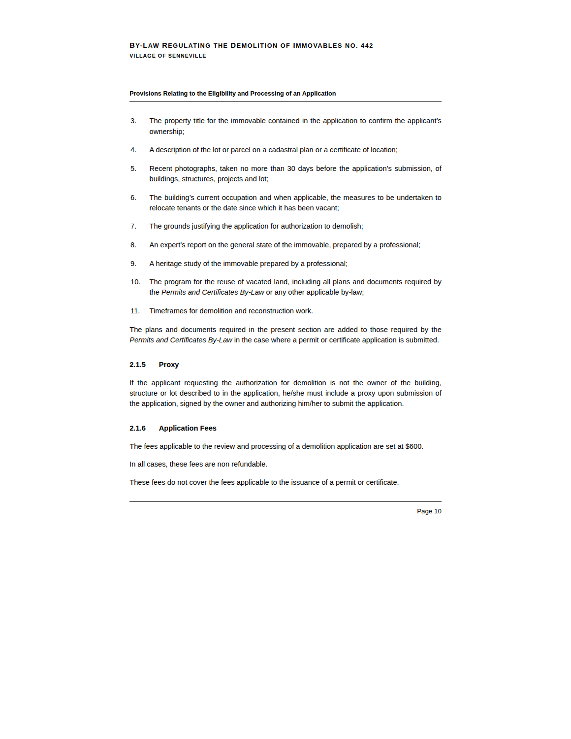By-Law Regulating the Demolition of Immovables no. 442
Village of Senneville
Provisions Relating to the Eligibility and Processing of an Application
3. The property title for the immovable contained in the application to confirm the applicant’s ownership;
4. A description of the lot or parcel on a cadastral plan or a certificate of location;
5. Recent photographs, taken no more than 30 days before the application’s submission, of buildings, structures, projects and lot;
6. The building’s current occupation and when applicable, the measures to be undertaken to relocate tenants or the date since which it has been vacant;
7. The grounds justifying the application for authorization to demolish;
8. An expert’s report on the general state of the immovable, prepared by a professional;
9. A heritage study of the immovable prepared by a professional;
10. The program for the reuse of vacated land, including all plans and documents required by the Permits and Certificates By-Law or any other applicable by-law;
11. Timeframes for demolition and reconstruction work.
The plans and documents required in the present section are added to those required by the Permits and Certificates By-Law in the case where a permit or certificate application is submitted.
2.1.5 Proxy
If the applicant requesting the authorization for demolition is not the owner of the building, structure or lot described to in the application, he/she must include a proxy upon submission of the application, signed by the owner and authorizing him/her to submit the application.
2.1.6 Application Fees
The fees applicable to the review and processing of a demolition application are set at $600.
In all cases, these fees are non refundable.
These fees do not cover the fees applicable to the issuance of a permit or certificate.
Page 10